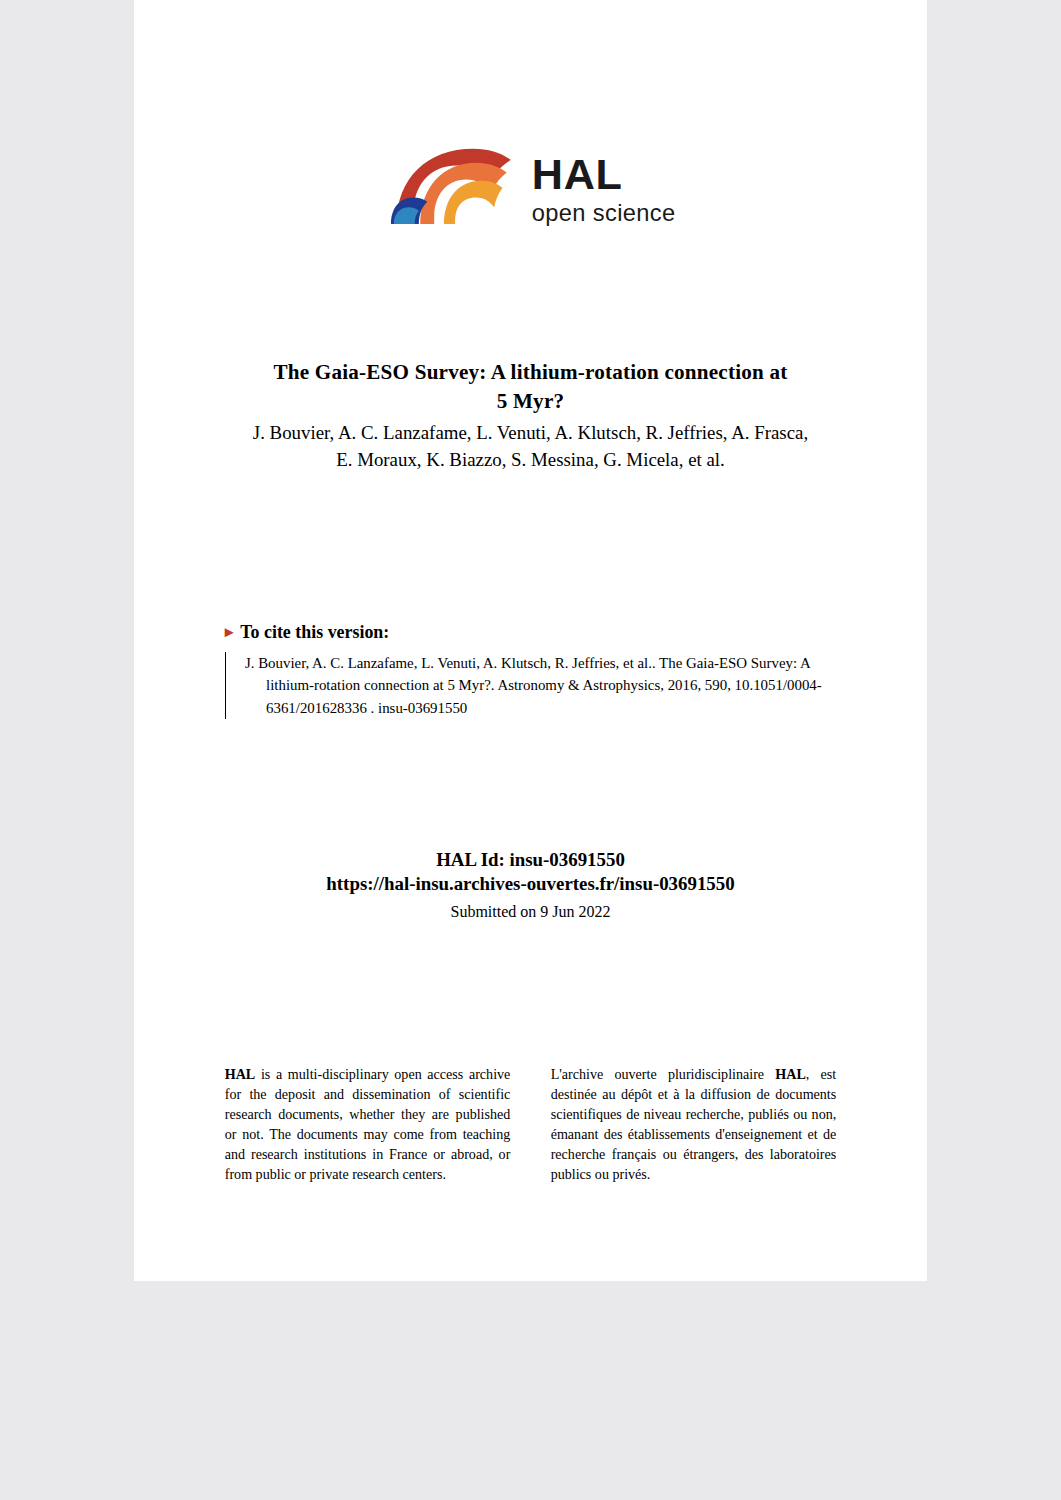HAL open science
The Gaia-ESO Survey: A lithium-rotation connection at
5 Myr?
J. Bouvier, A. C. Lanzafame, L. Venuti, A. Klutsch, R. Jeffries, A. Frasca, E. Moraux, K. Biazzo, S. Messina, G. Micela, et al.
▸To cite this version:
J. Bouvier, A. C. Lanzafame, L. Venuti, A. Klutsch, R. Jeffries, et al.. The Gaia-ESO Survey: A lithium-rotation connection at 5 Myr?. Astronomy & Astrophysics, 2016, 590, 10.1051/0004-6361/201628336 . insu-03691550
HAL Id: insu-03691550
https://hal-insu.archives-ouvertes.fr/insu-03691550
Submitted on 9 Jun 2022
HAL is a multi-disciplinary open access archive for the deposit and dissemination of scientific research documents, whether they are published or not. The documents may come from teaching and research institutions in France or abroad, or from public or private research centers.
L'archive ouverte pluridisciplinaire HAL, est destinée au dépôt et à la diffusion de documents scientifiques de niveau recherche, publiés ou non, émanant des établissements d'enseignement et de recherche français ou étrangers, des laboratoires publics ou privés.